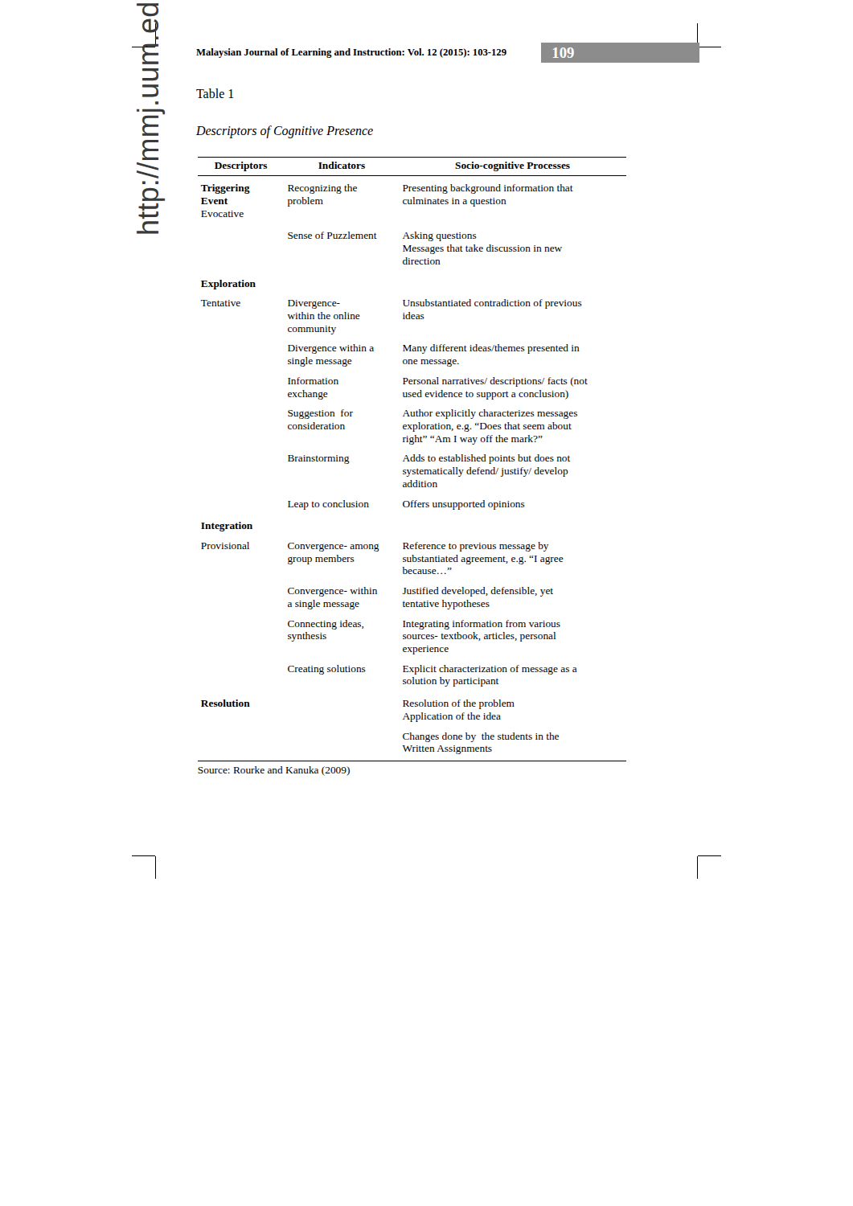http://mmj.uum.edu.my
Malaysian Journal of Learning and Instruction: Vol. 12 (2015): 103-129
109
Table 1
Descriptors of Cognitive Presence
| Descriptors | Indicators | Socio-cognitive Processes |
| --- | --- | --- |
| Triggering Event Evocative | Recognizing the problem | Presenting background information that culminates in a question |
| | Sense of Puzzlement | Asking questions Messages that take discussion in new direction |
| Exploration | | |
| Tentative | Divergence- within the online community | Unsubstantiated contradiction of previous ideas |
| | Divergence within a single message | Many different ideas/themes presented in one message. |
| | Information exchange | Personal narratives/ descriptions/ facts (not used evidence to support a conclusion) |
| | Suggestion for consideration | Author explicitly characterizes messages exploration, e.g. “Does that seem about right” “Am I way off the mark?” |
| | Brainstorming | Adds to established points but does not systematically defend/ justify/ develop addition |
| | Leap to conclusion | Offers unsupported opinions |
| Integration | | |
| Provisional | Convergence- among group members | Reference to previous message by substantiated agreement, e.g. “I agree because…” |
| | Convergence- within a single message | Justified developed, defensible, yet tentative hypotheses |
| | Connecting ideas, synthesis | Integrating information from various sources- textbook, articles, personal experience |
| | Creating solutions | Explicit characterization of message as a solution by participant |
| Resolution | | Resolution of the problem Application of the idea |
| | | Changes done by the students in the Written Assignments |
Source: Rourke and Kanuka (2009)